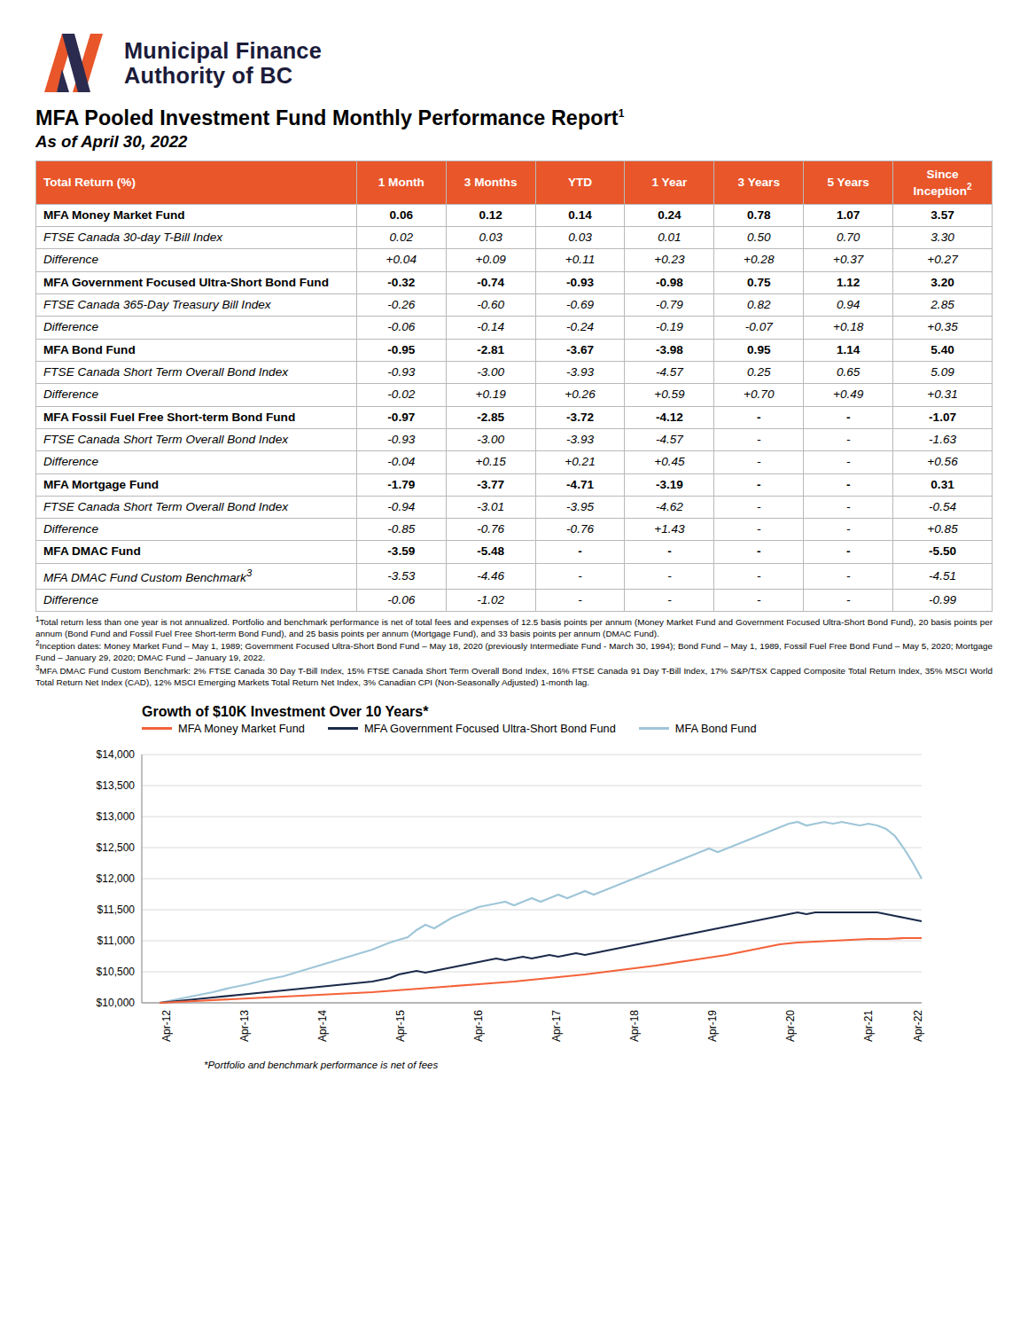Municipal Finance
Authority of BC
MFA Pooled Investment Fund Monthly Performance Report1
As of April 30, 2022
| Total Return (%) | 1 Month | 3 Months | YTD | 1 Year | 3 Years | 5 Years | Since Inception 2 |
| --- | --- | --- | --- | --- | --- | --- | --- |
| MFA Money Market Fund | 0.06 | 0.12 | 0.14 | 0.24 | 0.78 | 1.07 | 3.57 |
| FTSE Canada 30-day T-Bill Index | 0.02 | 0.03 | 0.03 | 0.01 | 0.50 | 0.70 | 3.30 |
| Difference | +0.04 | +0.09 | +0.11 | +0.23 | +0.28 | +0.37 | +0.27 |
| MFA Government Focused Ultra-Short Bond Fund | -0.32 | -0.74 | -0.93 | -0.98 | 0.75 | 1.12 | 3.20 |
| FTSE Canada 365-Day Treasury Bill Index | -0.26 | -0.60 | -0.69 | -0.79 | 0.82 | 0.94 | 2.85 |
| Difference | -0.06 | -0.14 | -0.24 | -0.19 | -0.07 | +0.18 | +0.35 |
| MFA Bond Fund | -0.95 | -2.81 | -3.67 | -3.98 | 0.95 | 1.14 | 5.40 |
| FTSE Canada Short Term Overall Bond Index | -0.93 | -3.00 | -3.93 | -4.57 | 0.25 | 0.65 | 5.09 |
| Difference | -0.02 | +0.19 | +0.26 | +0.59 | +0.70 | +0.49 | +0.31 |
| MFA Fossil Fuel Free Short-term Bond Fund | -0.97 | -2.85 | -3.72 | -4.12 | - | - | -1.07 |
| FTSE Canada Short Term Overall Bond Index | -0.93 | -3.00 | -3.93 | -4.57 | - | - | -1.63 |
| Difference | -0.04 | +0.15 | +0.21 | +0.45 | - | - | +0.56 |
| MFA Mortgage Fund | -1.79 | -3.77 | -4.71 | -3.19 | - | - | 0.31 |
| FTSE Canada Short Term Overall Bond Index | -0.94 | -3.01 | -3.95 | -4.62 | - | - | -0.54 |
| Difference | -0.85 | -0.76 | -0.76 | +1.43 | - | - | +0.85 |
| MFA DMAC Fund | -3.59 | -5.48 | - | - | - | - | -5.50 |
| MFA DMAC Fund Custom Benchmark 3 | -3.53 | -4.46 | - | - | - | - | -4.51 |
| Difference | -0.06 | -1.02 | - | - | - | - | -0.99 |
1Total return less than one year is not annualized. Portfolio and benchmark performance is net of total fees and expenses of 12.5 basis points per annum (Money Market Fund and Government Focused Ultra-Short Bond Fund), 20 basis points per annum (Bond Fund and Fossil Fuel Free Short-term Bond Fund), and 25 basis points per annum (Mortgage Fund), and 33 basis points per annum (DMAC Fund).
2Inception dates: Money Market Fund – May 1, 1989; Government Focused Ultra-Short Bond Fund – May 18, 2020 (previously Intermediate Fund - March 30, 1994); Bond Fund – May 1, 1989, Fossil Fuel Free Bond Fund – May 5, 2020; Mortgage Fund – January 29, 2020; DMAC Fund – January 19, 2022.
3MFA DMAC Fund Custom Benchmark: 2% FTSE Canada 30 Day T-Bill Index, 15% FTSE Canada Short Term Overall Bond Index, 16% FTSE Canada 91 Day T-Bill Index, 17% S&P/TSX Capped Composite Total Return Index, 35% MSCI World Total Return Net Index (CAD), 12% MSCI Emerging Markets Total Return Net Index, 3% Canadian CPI (Non-Seasonally Adjusted) 1-month lag.
Growth of $10K Investment Over 10 Years*
MFA Money Market Fund
MFA Government Focused Ultra-Short Bond Fund
MFA Bond Fund
$14,000 $13,500 $13,000 $12,500 $12,000 $11,500 $11,000 $10,500 $10,000 Apr-12 Apr-13 Apr-14 Apr-15 Apr-16 Apr-17 Apr-18 Apr-19 Apr-20 Apr-21 Apr-22
*Portfolio and benchmark performance is net of fees